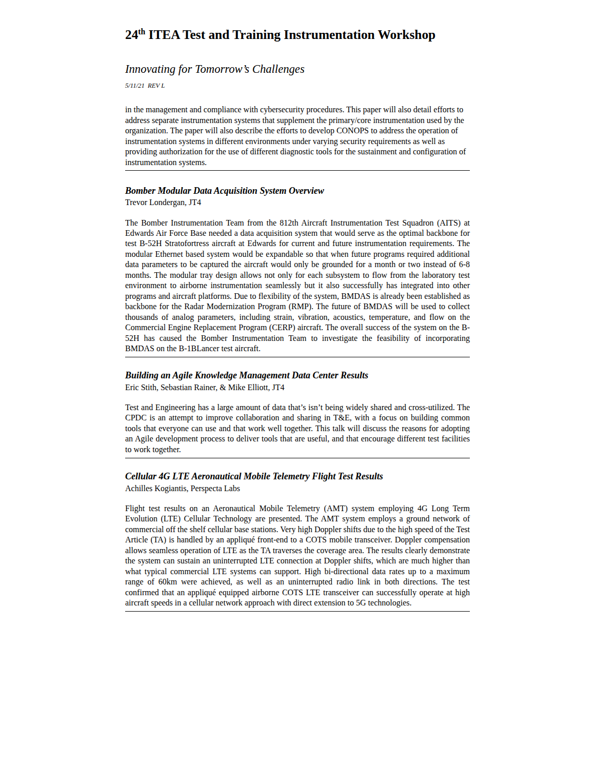24th ITEA Test and Training Instrumentation Workshop
Innovating for Tomorrow’s Challenges
5/11/21 REV L
in the management and compliance with cybersecurity procedures. This paper will also detail efforts to address separate instrumentation systems that supplement the primary/core instrumentation used by the organization. The paper will also describe the efforts to develop CONOPS to address the operation of instrumentation systems in different environments under varying security requirements as well as providing authorization for the use of different diagnostic tools for the sustainment and configuration of instrumentation systems.
Bomber Modular Data Acquisition System Overview
Trevor Londergan, JT4
The Bomber Instrumentation Team from the 812th Aircraft Instrumentation Test Squadron (AITS) at Edwards Air Force Base needed a data acquisition system that would serve as the optimal backbone for test B-52H Stratofortress aircraft at Edwards for current and future instrumentation requirements. The modular Ethernet based system would be expandable so that when future programs required additional data parameters to be captured the aircraft would only be grounded for a month or two instead of 6-8 months. The modular tray design allows not only for each subsystem to flow from the laboratory test environment to airborne instrumentation seamlessly but it also successfully has integrated into other programs and aircraft platforms. Due to flexibility of the system, BMDAS is already been established as backbone for the Radar Modernization Program (RMP). The future of BMDAS will be used to collect thousands of analog parameters, including strain, vibration, acoustics, temperature, and flow on the Commercial Engine Replacement Program (CERP) aircraft. The overall success of the system on the B-52H has caused the Bomber Instrumentation Team to investigate the feasibility of incorporating BMDAS on the B-1BLancer test aircraft.
Building an Agile Knowledge Management Data Center Results
Eric Stith, Sebastian Rainer, & Mike Elliott, JT4
Test and Engineering has a large amount of data that’s isn’t being widely shared and cross-utilized. The CPDC is an attempt to improve collaboration and sharing in T&E, with a focus on building common tools that everyone can use and that work well together. This talk will discuss the reasons for adopting an Agile development process to deliver tools that are useful, and that encourage different test facilities to work together.
Cellular 4G LTE Aeronautical Mobile Telemetry Flight Test Results
Achilles Kogiantis, Perspecta Labs
Flight test results on an Aeronautical Mobile Telemetry (AMT) system employing 4G Long Term Evolution (LTE) Cellular Technology are presented. The AMT system employs a ground network of commercial off the shelf cellular base stations. Very high Doppler shifts due to the high speed of the Test Article (TA) is handled by an appliqué front-end to a COTS mobile transceiver. Doppler compensation allows seamless operation of LTE as the TA traverses the coverage area. The results clearly demonstrate the system can sustain an uninterrupted LTE connection at Doppler shifts, which are much higher than what typical commercial LTE systems can support. High bi-directional data rates up to a maximum range of 60km were achieved, as well as an uninterrupted radio link in both directions. The test confirmed that an appliqué equipped airborne COTS LTE transceiver can successfully operate at high aircraft speeds in a cellular network approach with direct extension to 5G technologies.